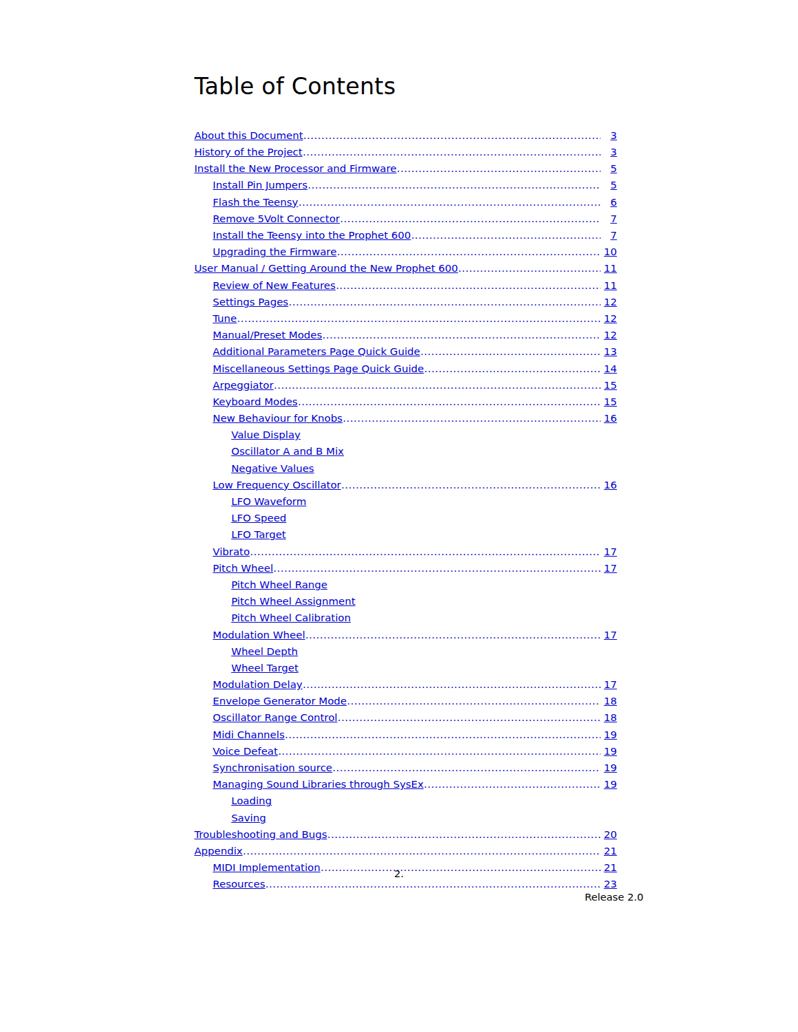Table of Contents
About this Document ................................................................................................................. 3
History of the Project ............................................................................................................... 3
Install the New Processor and Firmware ......................................................................... 5
Install Pin Jumpers ......................................................................................................... 5
Flash the Teensy ........................................................................................................... 6
Remove 5Volt Connector ............................................................................................. 7
Install the Teensy into the Prophet 600 ....................................................................... 7
Upgrading the Firmware ............................................................................................. 10
User Manual / Getting Around the New Prophet 600 ......................................................... 11
Review of New Features .............................................................................................. 11
Settings Pages ......................................................................................................... 12
Tune ......................................................................................................................... 12
Manual/Preset Modes ................................................................................................. 12
Additional Parameters Page Quick Guide ....................................................................... 13
Miscellaneous Settings Page Quick Guide ....................................................................... 14
Arpeggiator .............................................................................................................. 15
Keyboard Modes ....................................................................................................... 15
New Behaviour for Knobs ............................................................................................. 16
Value Display
Oscillator A and B Mix
Negative Values
Low Frequency Oscillator .............................................................................................. 16
LFO Waveform
LFO Speed
LFO Target
Vibrato .................................................................................................................... 17
Pitch Wheel ............................................................................................................. 17
Pitch Wheel Range
Pitch Wheel Assignment
Pitch Wheel Calibration
Modulation Wheel ..................................................................................................... 17
Wheel Depth
Wheel Target
Modulation Delay ....................................................................................................... 17
Envelope Generator Mode ........................................................................................... 18
Oscillator Range Control .............................................................................................. 18
Midi Channels .......................................................................................................... 19
Voice Defeat ........................................................................................................... 19
Synchronisation source .............................................................................................. 19
Managing Sound Libraries through SysEx ....................................................................... 19
Loading
Saving
Troubleshooting and Bugs ............................................................................................. 20
Appendix ................................................................................................................. 21
MIDI Implementation .................................................................................................. 21
Resources ............................................................................................................... 23
2.
Release 2.0